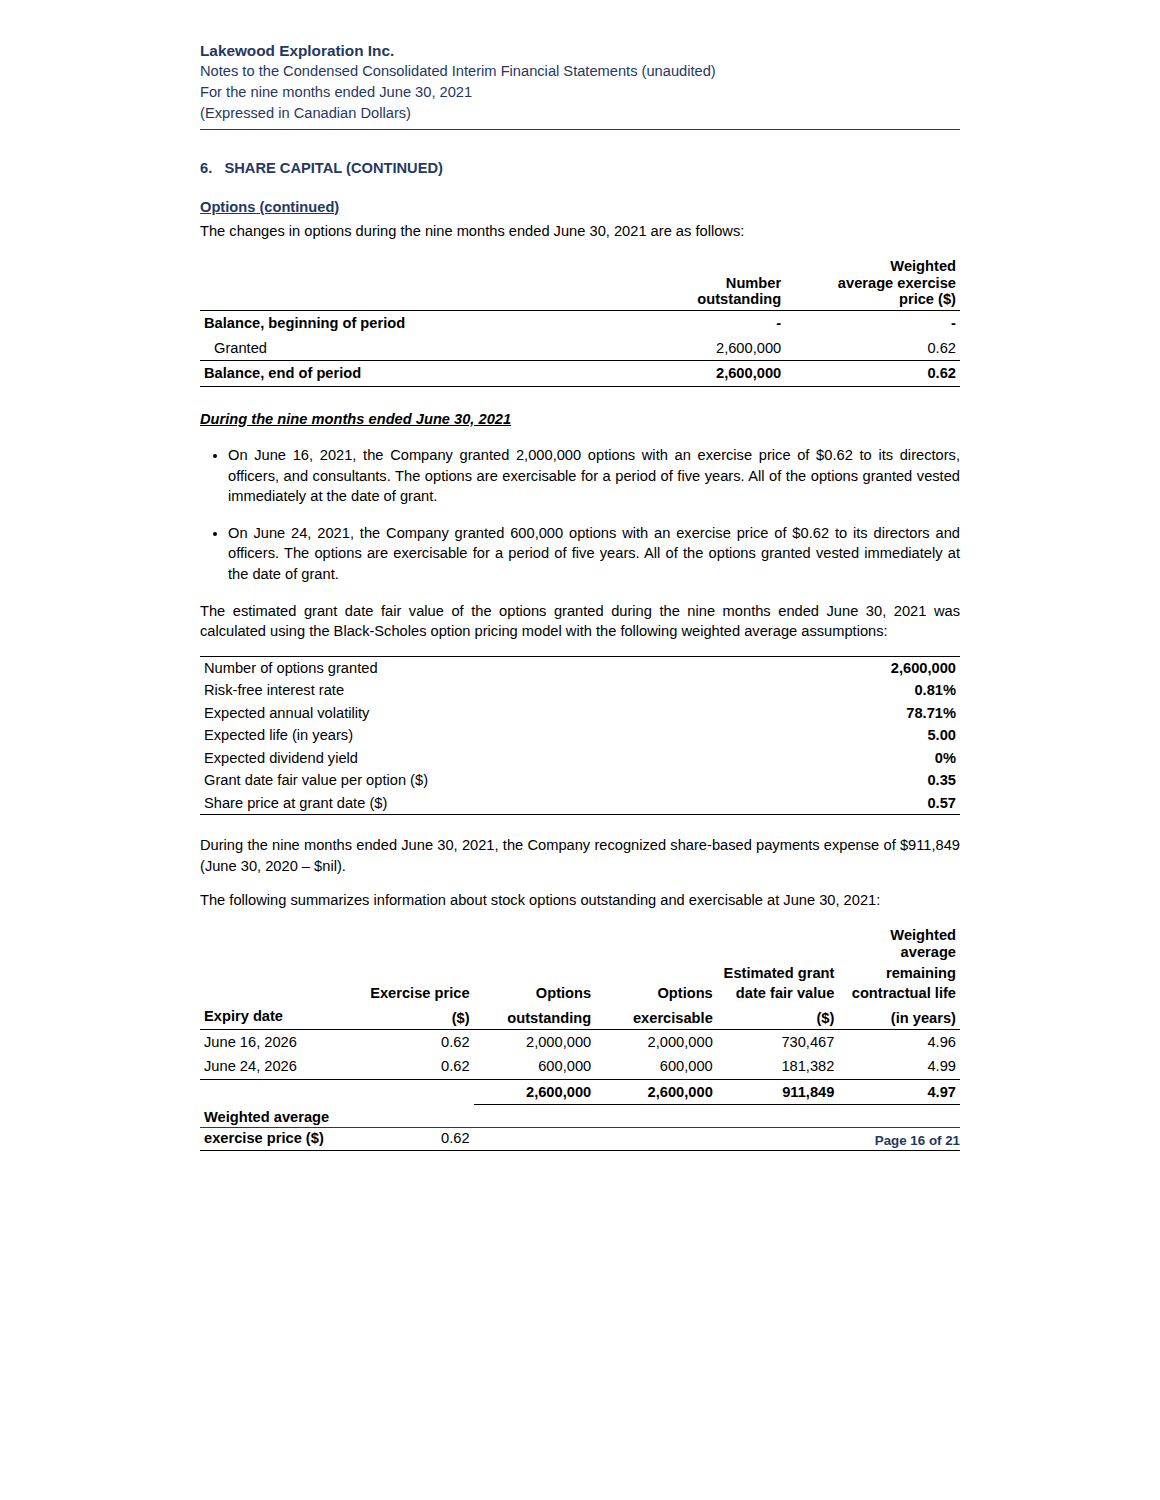Lakewood Exploration Inc.
Notes to the Condensed Consolidated Interim Financial Statements (unaudited)
For the nine months ended June 30, 2021
(Expressed in Canadian Dollars)
6. SHARE CAPITAL (CONTINUED)
Options (continued)
The changes in options during the nine months ended June 30, 2021 are as follows:
| | Number outstanding | Weighted average exercise price ($) |
| Balance, beginning of period | - | - |
| Granted | 2,600,000 | 0.62 |
| Balance, end of period | 2,600,000 | 0.62 |
During the nine months ended June 30, 2021
On June 16, 2021, the Company granted 2,000,000 options with an exercise price of $0.62 to its directors, officers, and consultants. The options are exercisable for a period of five years. All of the options granted vested immediately at the date of grant.
On June 24, 2021, the Company granted 600,000 options with an exercise price of $0.62 to its directors and officers. The options are exercisable for a period of five years. All of the options granted vested immediately at the date of grant.
The estimated grant date fair value of the options granted during the nine months ended June 30, 2021 was calculated using the Black-Scholes option pricing model with the following weighted average assumptions:
| Number of options granted | 2,600,000 |
| Risk-free interest rate | 0.81% |
| Expected annual volatility | 78.71% |
| Expected life (in years) | 5.00 |
| Expected dividend yield | 0% |
| Grant date fair value per option ($) | 0.35 |
| Share price at grant date ($) | 0.57 |
During the nine months ended June 30, 2021, the Company recognized share-based payments expense of $911,849 (June 30, 2020 – $nil).
The following summarizes information about stock options outstanding and exercisable at June 30, 2021:
| | | | | | Weighted average |
| | | | | Estimated grant | remaining |
| | Exercise price | Options | Options | date fair value | contractual life |
| Expiry date | ($) | outstanding | exercisable | ($) | (in years) |
| June 16, 2026 | 0.62 | 2,000,000 | 2,000,000 | 730,467 | 4.96 |
| June 24, 2026 | 0.62 | 600,000 | 600,000 | 181,382 | 4.99 |
| | | 2,600,000 | 2,600,000 | 911,849 | 4.97 |
| Weighted average exercise price ($) | 0.62 | | | | |
Page 16 of 21